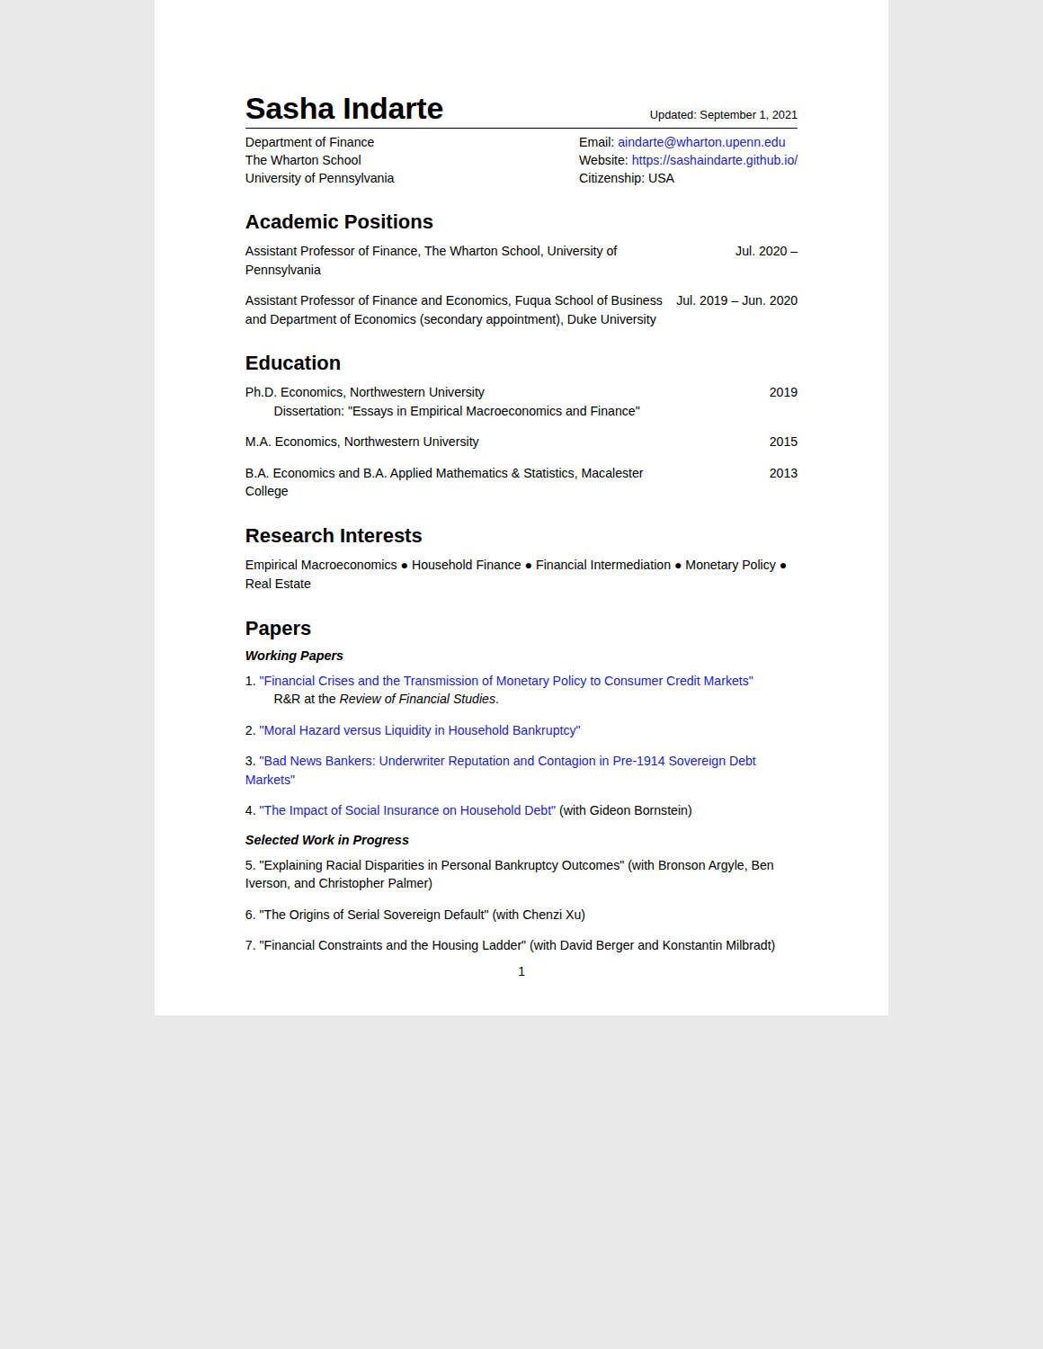Sasha Indarte
Updated: September 1, 2021
Department of Finance
The Wharton School
University of Pennsylvania
Email: aindarte@wharton.upenn.edu
Website: https://sashaindarte.github.io/
Citizenship: USA
Academic Positions
Assistant Professor of Finance, The Wharton School, University of Pennsylvania
Jul. 2020 –
Assistant Professor of Finance and Economics, Fuqua School of Business and Department of Economics (secondary appointment), Duke University
Jul. 2019 – Jun. 2020
Education
Ph.D. Economics, Northwestern University Dissertation: "Essays in Empirical Macroeconomics and Finance"
2019
M.A. Economics, Northwestern University
2015
B.A. Economics and B.A. Applied Mathematics & Statistics, Macalester College
2013
Research Interests
Empirical Macroeconomics ● Household Finance ● Financial Intermediation ● Monetary Policy ● Real Estate
Papers
Working Papers
1. "Financial Crises and the Transmission of Monetary Policy to Consumer Credit Markets" R&R at the Review of Financial Studies.
2. "Moral Hazard versus Liquidity in Household Bankruptcy"
3. "Bad News Bankers: Underwriter Reputation and Contagion in Pre-1914 Sovereign Debt Markets"
4. "The Impact of Social Insurance on Household Debt" (with Gideon Bornstein)
Selected Work in Progress
5. "Explaining Racial Disparities in Personal Bankruptcy Outcomes" (with Bronson Argyle, Ben Iverson, and Christopher Palmer)
6. "The Origins of Serial Sovereign Default" (with Chenzi Xu)
7. "Financial Constraints and the Housing Ladder" (with David Berger and Konstantin Milbradt)
1